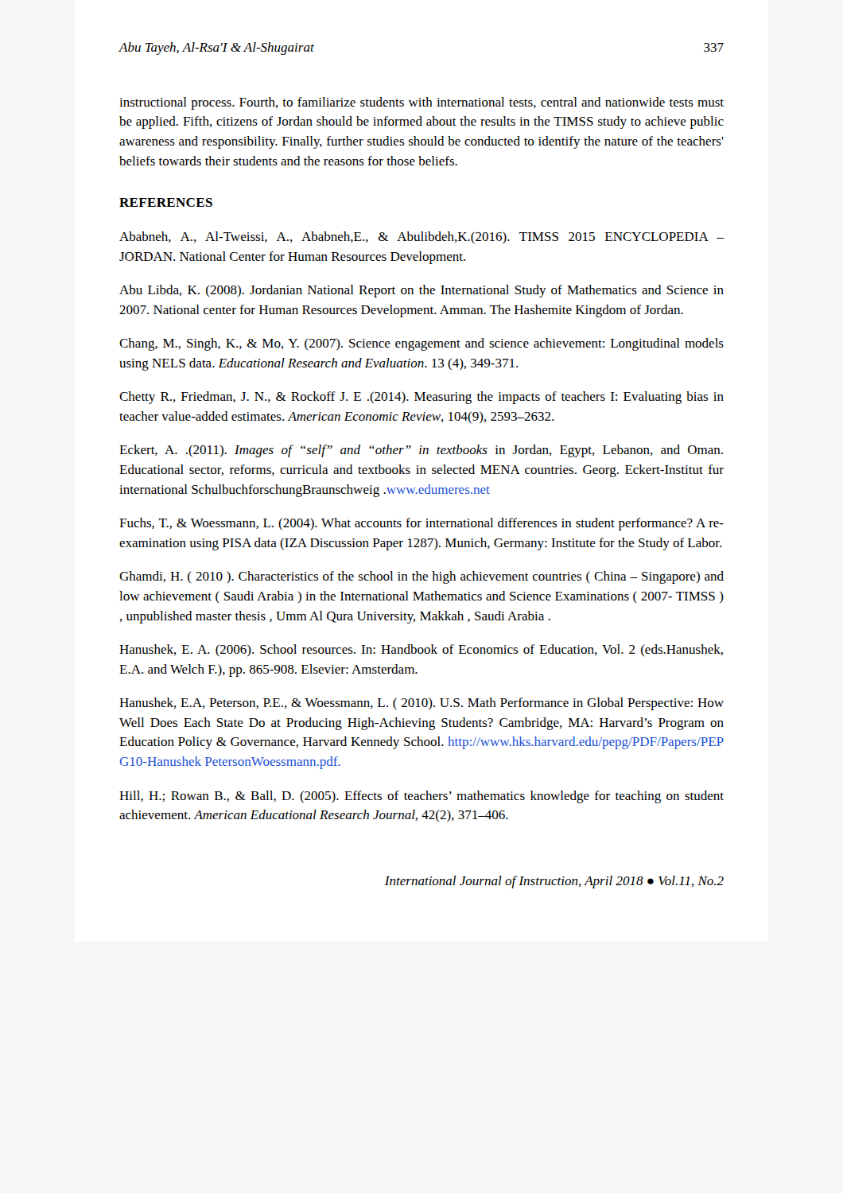Abu Tayeh, Al-Rsa'I & Al-Shugairat 337
instructional process. Fourth, to familiarize students with international tests, central and nationwide tests must be applied. Fifth, citizens of Jordan should be informed about the results in the TIMSS study to achieve public awareness and responsibility. Finally, further studies should be conducted to identify the nature of the teachers' beliefs towards their students and the reasons for those beliefs.
REFERENCES
Ababneh, A., Al-Tweissi, A., Ababneh,E., & Abulibdeh,K.(2016). TIMSS 2015 ENCYCLOPEDIA – JORDAN. National Center for Human Resources Development.
Abu Libda, K. (2008). Jordanian National Report on the International Study of Mathematics and Science in 2007. National center for Human Resources Development. Amman. The Hashemite Kingdom of Jordan.
Chang, M., Singh, K., & Mo, Y. (2007). Science engagement and science achievement: Longitudinal models using NELS data. Educational Research and Evaluation. 13 (4), 349-371.
Chetty R., Friedman, J. N., & Rockoff J. E .(2014). Measuring the impacts of teachers I: Evaluating bias in teacher value-added estimates. American Economic Review, 104(9), 2593–2632.
Eckert, A. .(2011). Images of “self” and “other” in textbooks in Jordan, Egypt, Lebanon, and Oman. Educational sector, reforms, curricula and textbooks in selected MENA countries. Georg. Eckert-Institut fur international SchulbuchforschungBraunschweig .www.edumeres.net
Fuchs, T., & Woessmann, L. (2004). What accounts for international differences in student performance? A re-examination using PISA data (IZA Discussion Paper 1287). Munich, Germany: Institute for the Study of Labor.
Ghamdi, H. ( 2010 ). Characteristics of the school in the high achievement countries ( China – Singapore) and low achievement ( Saudi Arabia ) in the International Mathematics and Science Examinations ( 2007- TIMSS ) , unpublished master thesis , Umm Al Qura University, Makkah , Saudi Arabia .
Hanushek, E. A. (2006). School resources. In: Handbook of Economics of Education, Vol. 2 (eds.Hanushek, E.A. and Welch F.), pp. 865-908. Elsevier: Amsterdam.
Hanushek, E.A, Peterson, P.E., & Woessmann, L. ( 2010). U.S. Math Performance in Global Perspective: How Well Does Each State Do at Producing High-Achieving Students? Cambridge, MA: Harvard’s Program on Education Policy & Governance, Harvard Kennedy School. http://www.hks.harvard.edu/pepg/PDF/Papers/PEPG10-Hanushek PetersonWoessmann.pdf.
Hill, H.; Rowan B., & Ball, D. (2005). Effects of teachers’ mathematics knowledge for teaching on student achievement. American Educational Research Journal, 42(2), 371–406.
International Journal of Instruction, April 2018 ● Vol.11, No.2